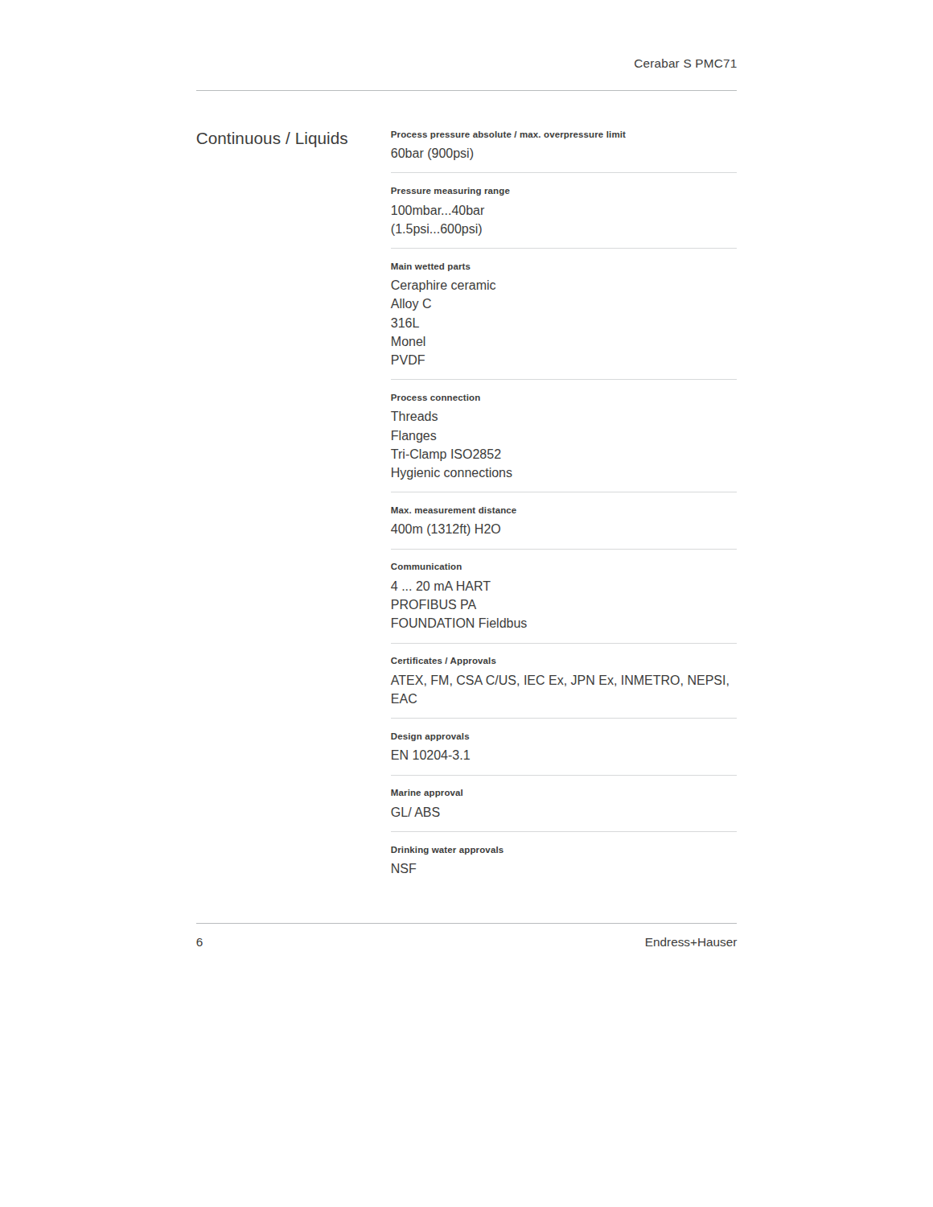Cerabar S PMC71
Continuous / Liquids
Process pressure absolute / max. overpressure limit
60bar (900psi)
Pressure measuring range
100mbar...40bar
(1.5psi...600psi)
Main wetted parts
Ceraphire ceramic
Alloy C
316L
Monel
PVDF
Process connection
Threads
Flanges
Tri-Clamp ISO2852
Hygienic connections
Max. measurement distance
400m (1312ft) H2O
Communication
4 ... 20 mA HART
PROFIBUS PA
FOUNDATION Fieldbus
Certificates / Approvals
ATEX, FM, CSA C/US, IEC Ex, JPN Ex, INMETRO, NEPSI, EAC
Design approvals
EN 10204-3.1
Marine approval
GL/ ABS
Drinking water approvals
NSF
6
Endress+Hauser